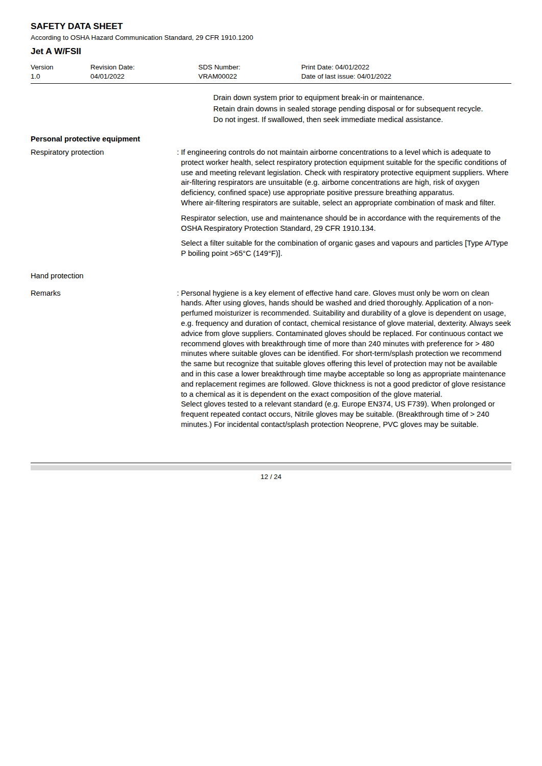SAFETY DATA SHEET
According to OSHA Hazard Communication Standard, 29 CFR 1910.1200
Jet A W/FSII
| Version 1.0 | Revision Date: 04/01/2022 | SDS Number: VRAM00022 | Print Date: 04/01/2022 Date of last issue: 04/01/2022 |
Drain down system prior to equipment break-in or maintenance.
Retain drain downs in sealed storage pending disposal or for subsequent recycle.
Do not ingest. If swallowed, then seek immediate medical assistance.
Personal protective equipment
| Respiratory protection | : | If engineering controls do not maintain airborne concentrations to a level which is adequate to protect worker health, select respiratory protection equipment suitable for the specific conditions of use and meeting relevant legislation. Check with respiratory protective equipment suppliers. Where air-filtering respirators are unsuitable (e.g. airborne concentrations are high, risk of oxygen deficiency, confined space) use appropriate positive pressure breathing apparatus. Where air-filtering respirators are suitable, select an appropriate combination of mask and filter. Respirator selection, use and maintenance should be in accordance with the requirements of the OSHA Respiratory Protection Standard, 29 CFR 1910.134. Select a filter suitable for the combination of organic gases and vapours and particles [Type A/Type P boiling point >65°C (149°F)]. |
| Hand protection | | |
| Remarks | : | Personal hygiene is a key element of effective hand care. Gloves must only be worn on clean hands. After using gloves, hands should be washed and dried thoroughly. Application of a non-perfumed moisturizer is recommended. Suitability and durability of a glove is dependent on usage, e.g. frequency and duration of contact, chemical resistance of glove material, dexterity. Always seek advice from glove suppliers. Contaminated gloves should be replaced. For continuous contact we recommend gloves with breakthrough time of more than 240 minutes with preference for > 480 minutes where suitable gloves can be identified. For short-term/splash protection we recommend the same but recognize that suitable gloves offering this level of protection may not be available and in this case a lower breakthrough time maybe acceptable so long as appropriate maintenance and replacement regimes are followed. Glove thickness is not a good predictor of glove resistance to a chemical as it is dependent on the exact composition of the glove material. Select gloves tested to a relevant standard (e.g. Europe EN374, US F739). When prolonged or frequent repeated contact occurs, Nitrile gloves may be suitable. (Breakthrough time of > 240 minutes.) For incidental contact/splash protection Neoprene, PVC gloves may be suitable. |
12 / 24